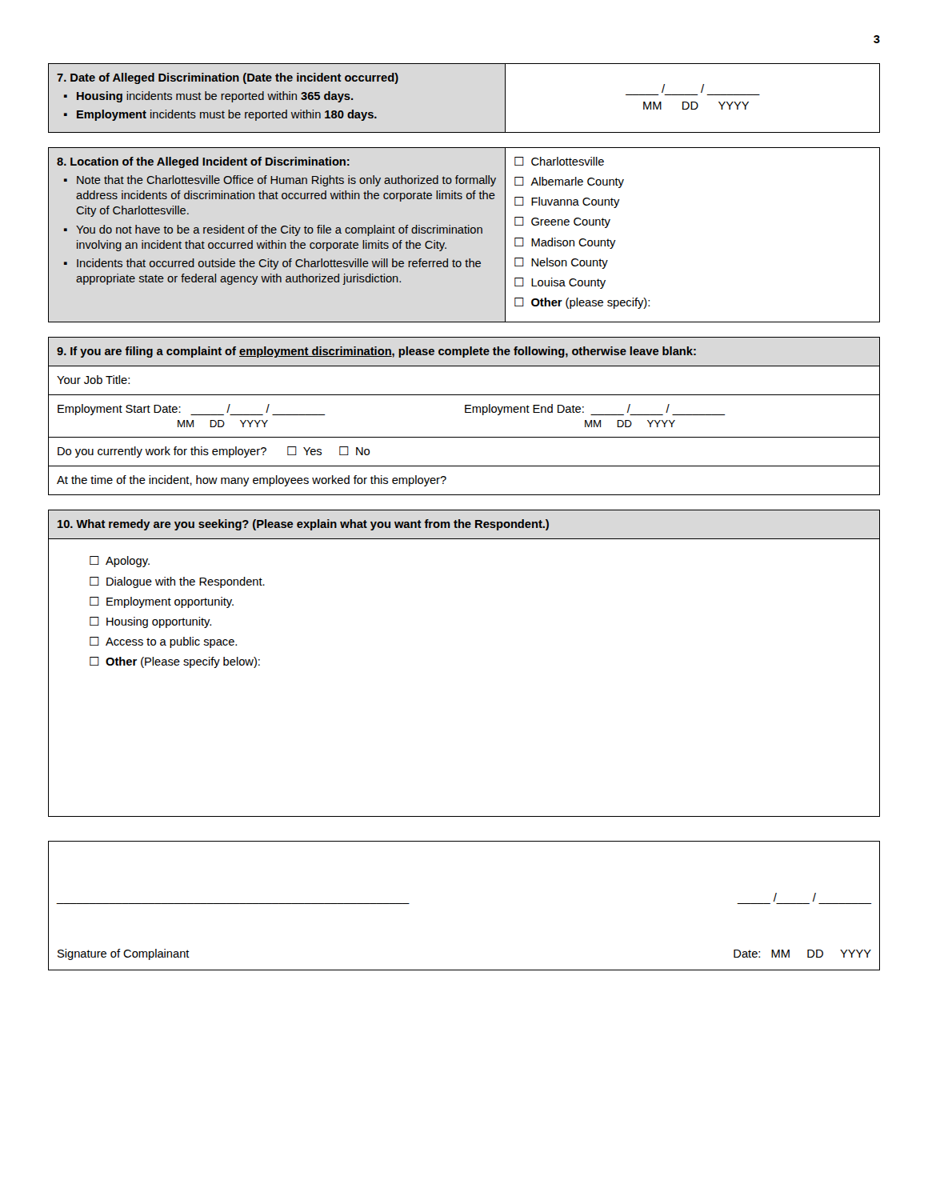3
| 7. Date of Alleged Discrimination (Date the incident occurred) Housing incidents must be reported within 365 days. Employment incidents must be reported within 180 days. | _____ /_____ / ________ MM DD YYYY |
| 8. Location of the Alleged Incident of Discrimination: Note that the Charlottesville Office of Human Rights is only authorized to formally address incidents of discrimination that occurred within the corporate limits of the City of Charlottesville. You do not have to be a resident of the City to file a complaint of discrimination involving an incident that occurred within the corporate limits of the City. Incidents that occurred outside the City of Charlottesville will be referred to the appropriate state or federal agency with authorized jurisdiction. | ☐ Charlottesville ☐ Albemarle County ☐ Fluvanna County ☐ Greene County ☐ Madison County ☐ Nelson County ☐ Louisa County ☐ Other (please specify): |
| 9. If you are filing a complaint of employment discrimination , please complete the following, otherwise leave blank: |
| Your Job Title: |
| / Employment Start Date: _____ /_____ / ________ MM DD YYYY / Employment End Date: _____ /_____ / ________ MM DD YYYY / |
| Do you currently work for this employer? ☐ Yes ☐ No |
| At the time of the incident, how many employees worked for this employer? |
| 10. What remedy are you seeking? (Please explain what you want from the Respondent.) |
| ☐ Apology. ☐ Dialogue with the Respondent. ☐ Employment opportunity. ☐ Housing opportunity. ☐ Access to a public space. ☐ Other (Please specify below): |
| / ______________________________________________________ / _____ /_____ / ________ / / Signature of Complainant / Date: MM DD YYYY / |